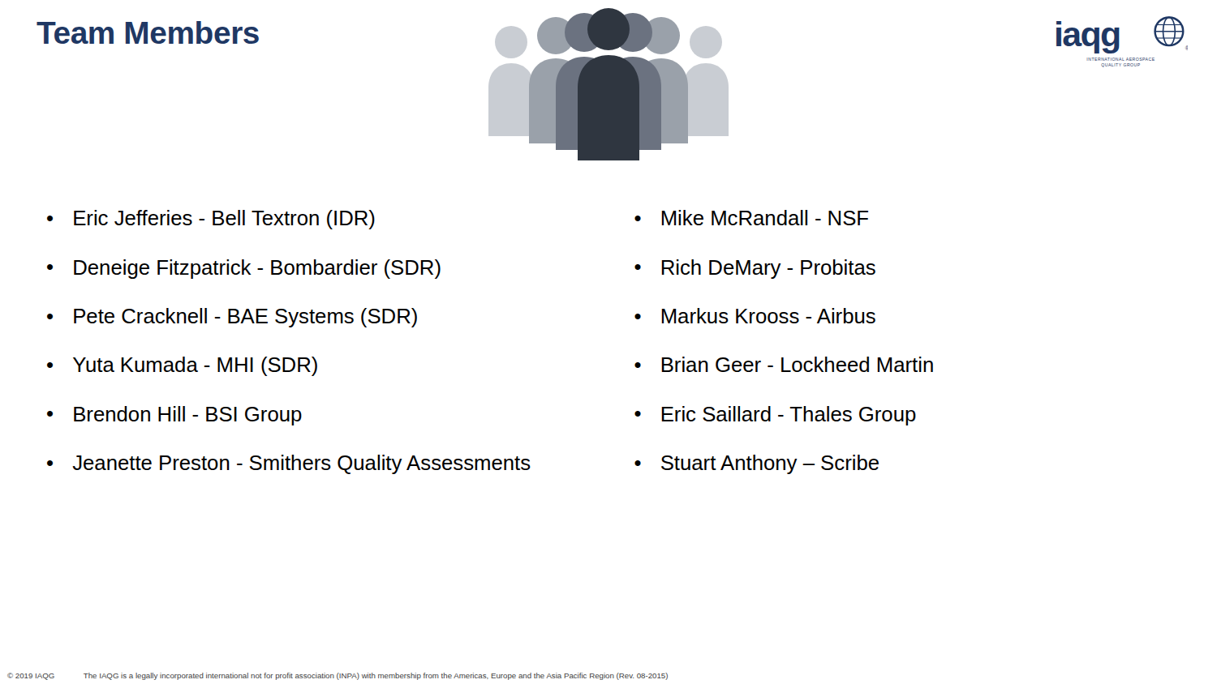Team Members
iaqg ® INTERNATIONAL AEROSPACE QUALITY GROUP
Eric Jefferies - Bell Textron (IDR)
Deneige Fitzpatrick - Bombardier (SDR)
Pete Cracknell - BAE Systems (SDR)
Yuta Kumada - MHI (SDR)
Brendon Hill - BSI Group
Jeanette Preston - Smithers Quality Assessments
Mike McRandall - NSF
Rich DeMary - Probitas
Markus Krooss - Airbus
Brian Geer - Lockheed Martin
Eric Saillard - Thales Group
Stuart Anthony – Scribe
© 2019 IAQG The IAQG is a legally incorporated international not for profit association (INPA) with membership from the Americas, Europe and the Asia Pacific Region (Rev. 08-2015)